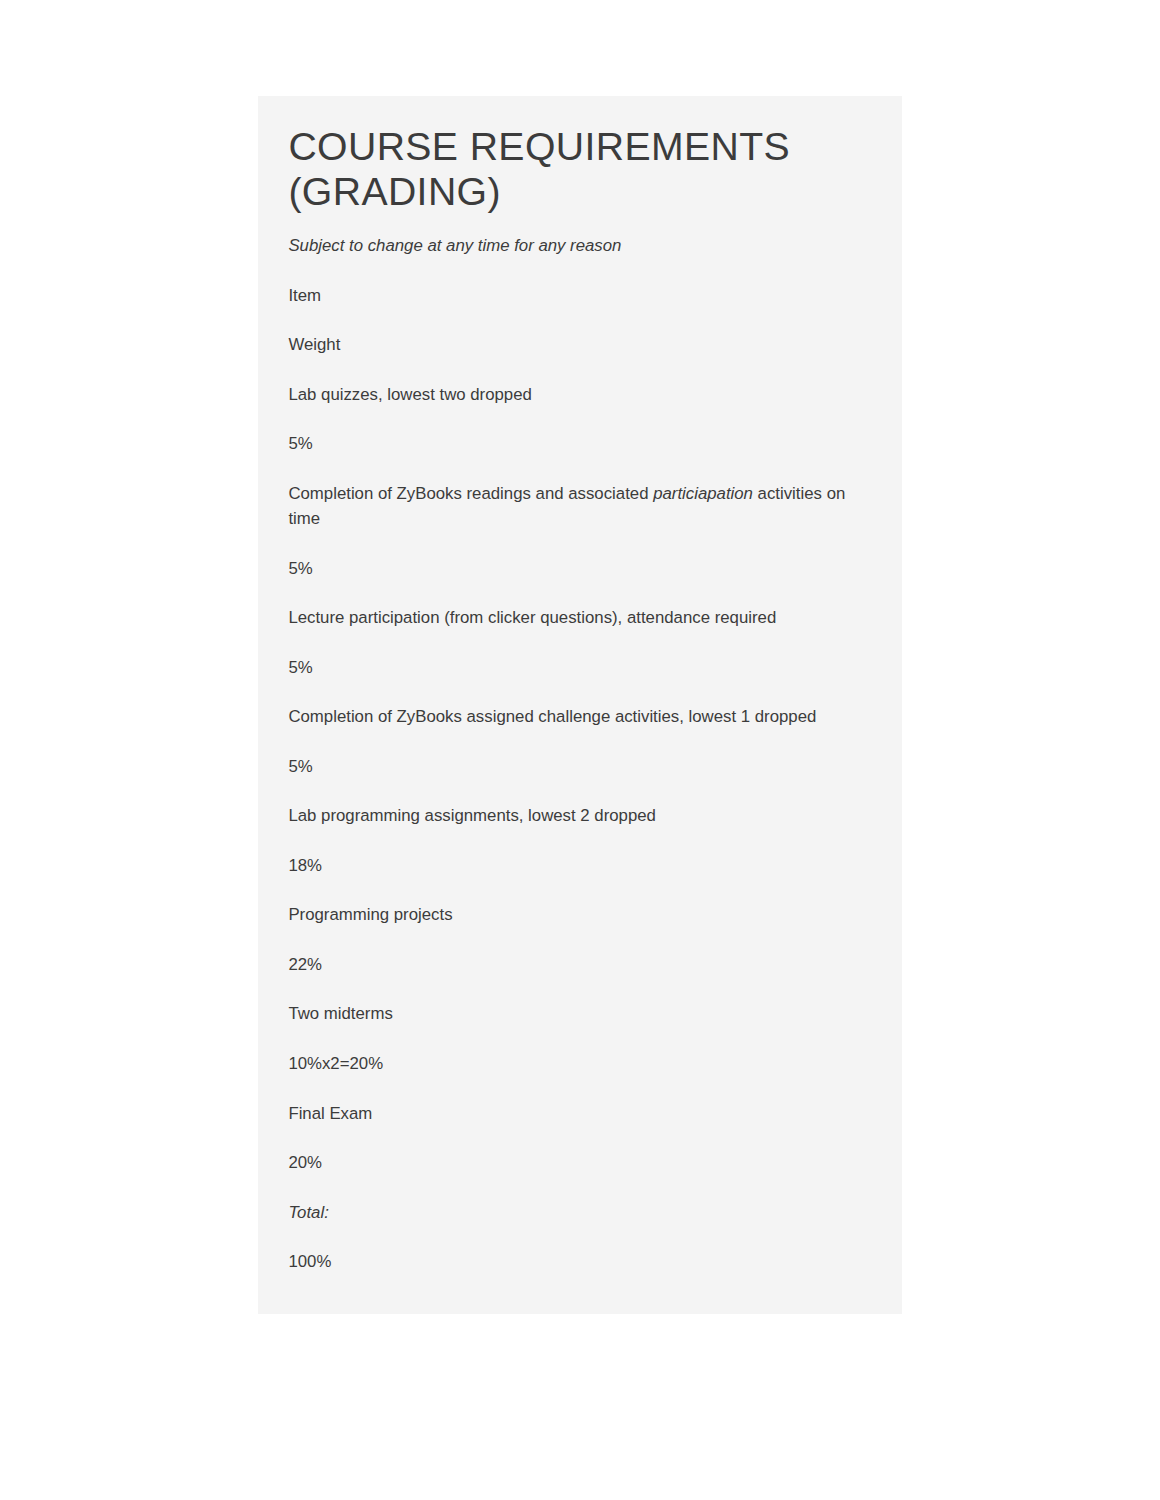COURSE REQUIREMENTS (GRADING)
Subject to change at any time for any reason
Item
Weight
Lab quizzes, lowest two dropped
5%
Completion of ZyBooks readings and associated particiapation activities on time
5%
Lecture participation (from clicker questions), attendance required
5%
Completion of ZyBooks assigned challenge activities, lowest 1 dropped
5%
Lab programming assignments, lowest 2 dropped
18%
Programming projects
22%
Two midterms
10%x2=20%
Final Exam
20%
Total:
100%